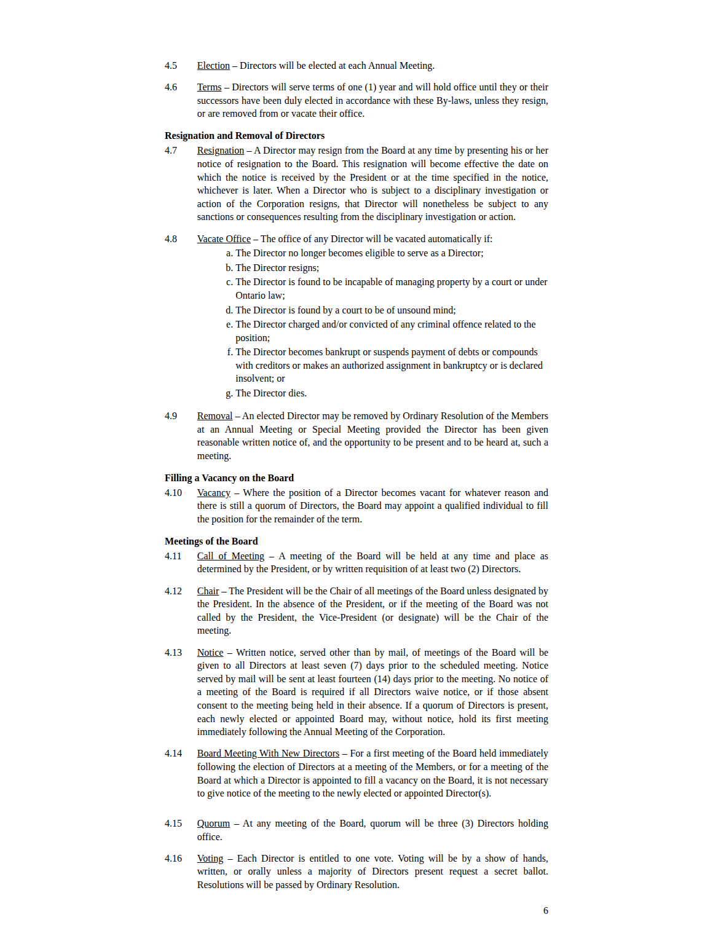4.5
Election – Directors will be elected at each Annual Meeting.
4.6
Terms – Directors will serve terms of one (1) year and will hold office until they or their successors have been duly elected in accordance with these By-laws, unless they resign, or are removed from or vacate their office.
Resignation and Removal of Directors
4.7
Resignation – A Director may resign from the Board at any time by presenting his or her notice of resignation to the Board. This resignation will become effective the date on which the notice is received by the President or at the time specified in the notice, whichever is later. When a Director who is subject to a disciplinary investigation or action of the Corporation resigns, that Director will nonetheless be subject to any sanctions or consequences resulting from the disciplinary investigation or action.
4.8
Vacate Office – The office of any Director will be vacated automatically if:
The Director no longer becomes eligible to serve as a Director;
The Director resigns;
The Director is found to be incapable of managing property by a court or under Ontario law;
The Director is found by a court to be of unsound mind;
The Director charged and/or convicted of any criminal offence related to the position;
The Director becomes bankrupt or suspends payment of debts or compounds with creditors or makes an authorized assignment in bankruptcy or is declared insolvent; or
The Director dies.
4.9
Removal – An elected Director may be removed by Ordinary Resolution of the Members at an Annual Meeting or Special Meeting provided the Director has been given reasonable written notice of, and the opportunity to be present and to be heard at, such a meeting.
Filling a Vacancy on the Board
4.10
Vacancy – Where the position of a Director becomes vacant for whatever reason and there is still a quorum of Directors, the Board may appoint a qualified individual to fill the position for the remainder of the term.
Meetings of the Board
4.11
Call of Meeting – A meeting of the Board will be held at any time and place as determined by the President, or by written requisition of at least two (2) Directors.
4.12
Chair – The President will be the Chair of all meetings of the Board unless designated by the President. In the absence of the President, or if the meeting of the Board was not called by the President, the Vice-President (or designate) will be the Chair of the meeting.
4.13
Notice – Written notice, served other than by mail, of meetings of the Board will be given to all Directors at least seven (7) days prior to the scheduled meeting. Notice served by mail will be sent at least fourteen (14) days prior to the meeting. No notice of a meeting of the Board is required if all Directors waive notice, or if those absent consent to the meeting being held in their absence. If a quorum of Directors is present, each newly elected or appointed Board may, without notice, hold its first meeting immediately following the Annual Meeting of the Corporation.
4.14
Board Meeting With New Directors – For a first meeting of the Board held immediately following the election of Directors at a meeting of the Members, or for a meeting of the Board at which a Director is appointed to fill a vacancy on the Board, it is not necessary to give notice of the meeting to the newly elected or appointed Director(s).
4.15
Quorum – At any meeting of the Board, quorum will be three (3) Directors holding office.
4.16
Voting – Each Director is entitled to one vote. Voting will be by a show of hands, written, or orally unless a majority of Directors present request a secret ballot. Resolutions will be passed by Ordinary Resolution.
6